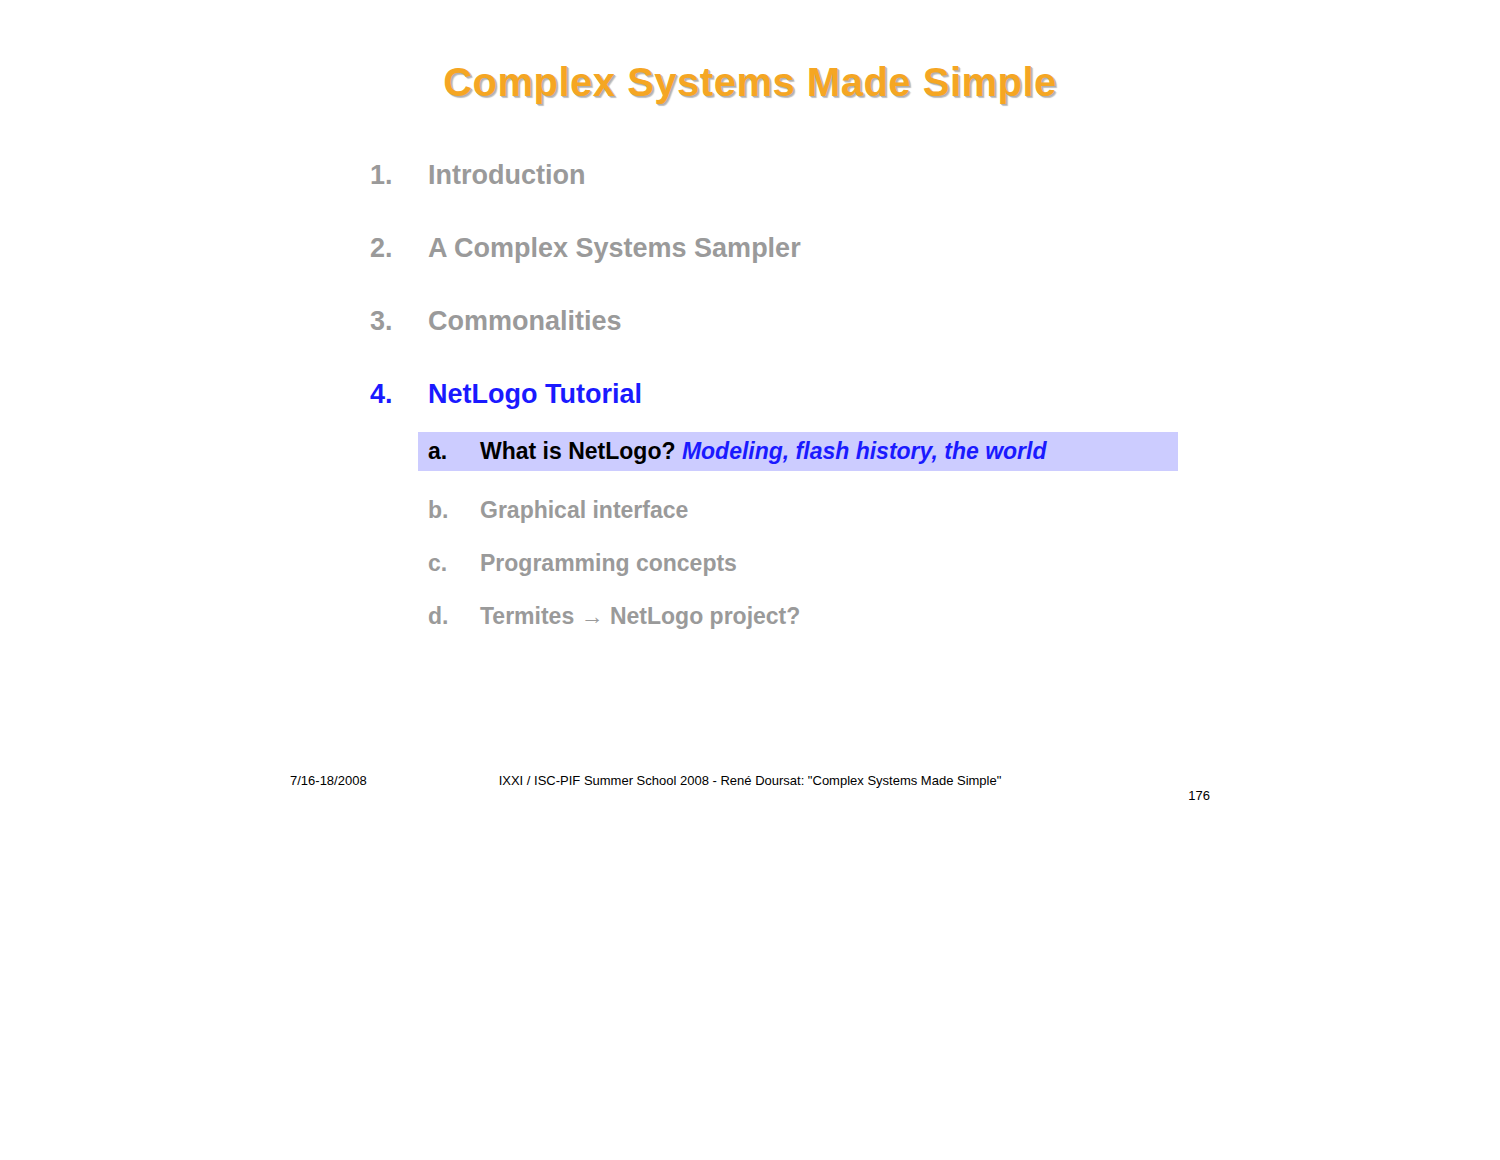Complex Systems Made Simple
1. Introduction
2. A Complex Systems Sampler
3. Commonalities
4. NetLogo Tutorial
a. What is NetLogo? Modeling, flash history, the world
b. Graphical interface
c. Programming concepts
d. Termites → NetLogo project?
7/16-18/2008 IXXI / ISC-PIF Summer School 2008 - René Doursat: "Complex Systems Made Simple" 176